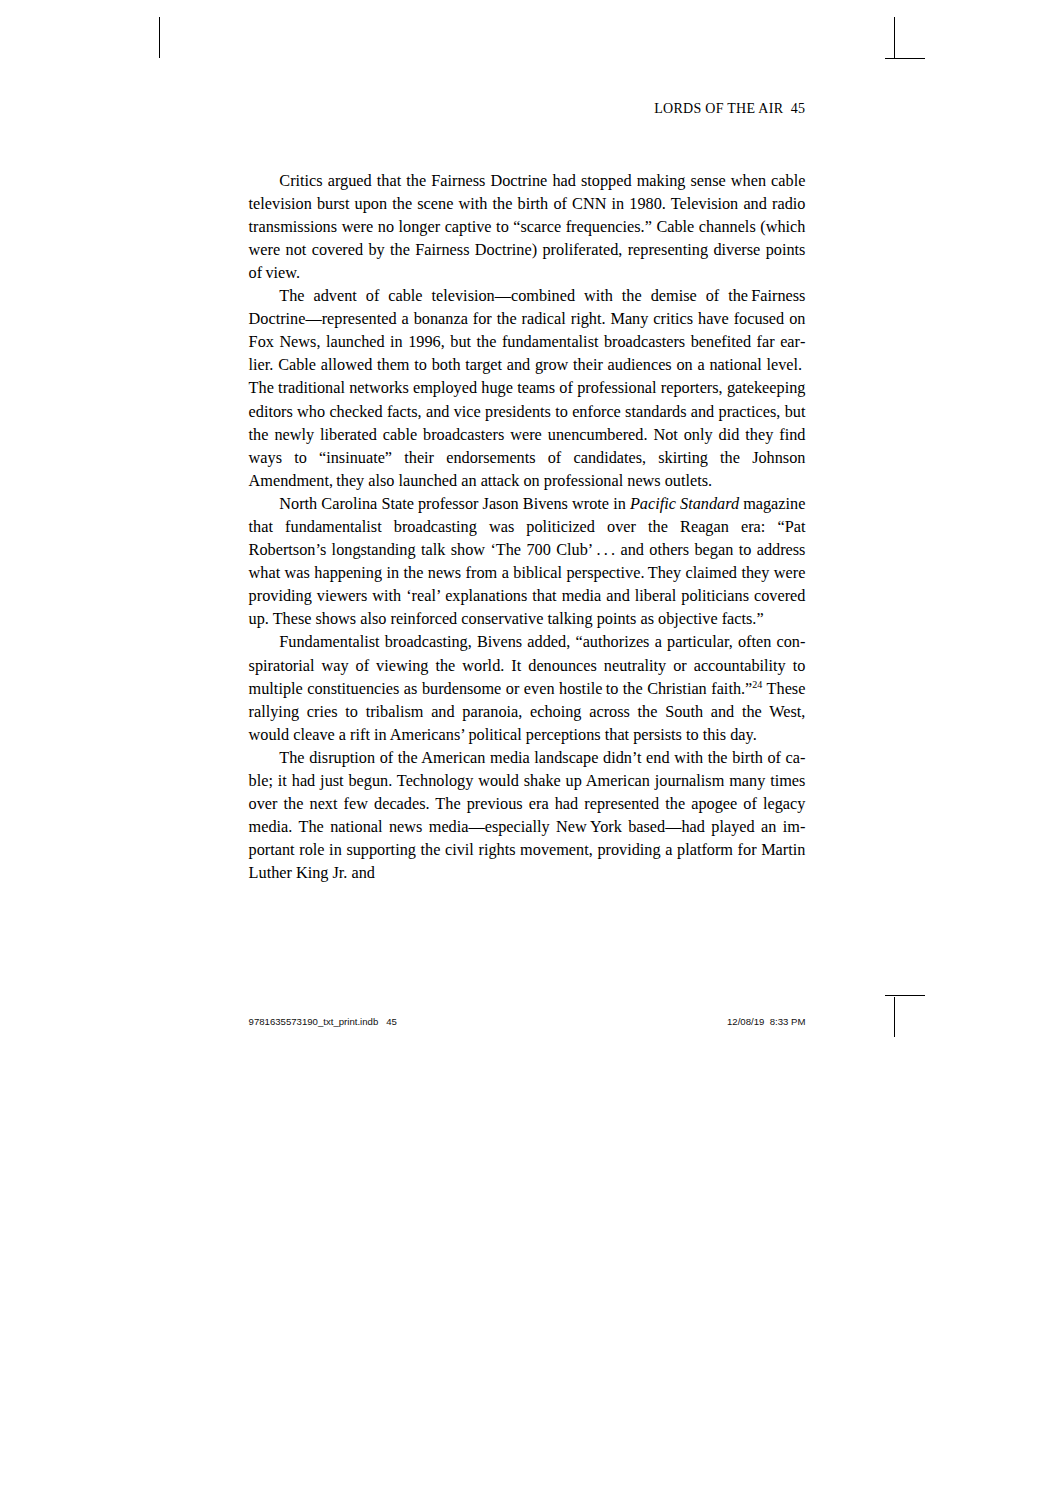Lords of the Air 45
Critics argued that the Fairness Doctrine had stopped making sense when cable television burst upon the scene with the birth of CNN in 1980. Television and radio transmissions were no longer captive to “scarce frequencies.” Cable channels (which were not covered by the Fairness Doctrine) proliferated, representing diverse points of view.
The advent of cable television—combined with the demise of the Fairness Doctrine—represented a bonanza for the radical right. Many critics have focused on Fox News, launched in 1996, but the fundamentalist broadcasters benefited far earlier. Cable allowed them to both target and grow their audiences on a national level. The traditional networks employed huge teams of professional reporters, gatekeeping editors who checked facts, and vice presidents to enforce standards and practices, but the newly liberated cable broadcasters were unencumbered. Not only did they find ways to “insinuate” their endorsements of candidates, skirting the Johnson Amendment, they also launched an attack on professional news outlets.
North Carolina State professor Jason Bivens wrote in Pacific Standard magazine that fundamentalist broadcasting was politicized over the Reagan era: “Pat Robertson’s longstanding talk show ‘The 700 Club’ . . . and others began to address what was happening in the news from a biblical perspective. They claimed they were providing viewers with ‘real’ explanations that media and liberal politicians covered up. These shows also reinforced conservative talking points as objective facts.”
Fundamentalist broadcasting, Bivens added, “authorizes a particular, often conspiratorial way of viewing the world. It denounces neutrality or accountability to multiple constituencies as burdensome or even hostile to the Christian faith.”24 These rallying cries to tribalism and paranoia, echoing across the South and the West, would cleave a rift in Americans’ political perceptions that persists to this day.
The disruption of the American media landscape didn’t end with the birth of cable; it had just begun. Technology would shake up American journalism many times over the next few decades. The previous era had represented the apogee of legacy media. The national news media—especially New York based—had played an important role in supporting the civil rights movement, providing a platform for Martin Luther King Jr. and
9781635573190_txt_print.indb 45 12/08/19 8:33 PM